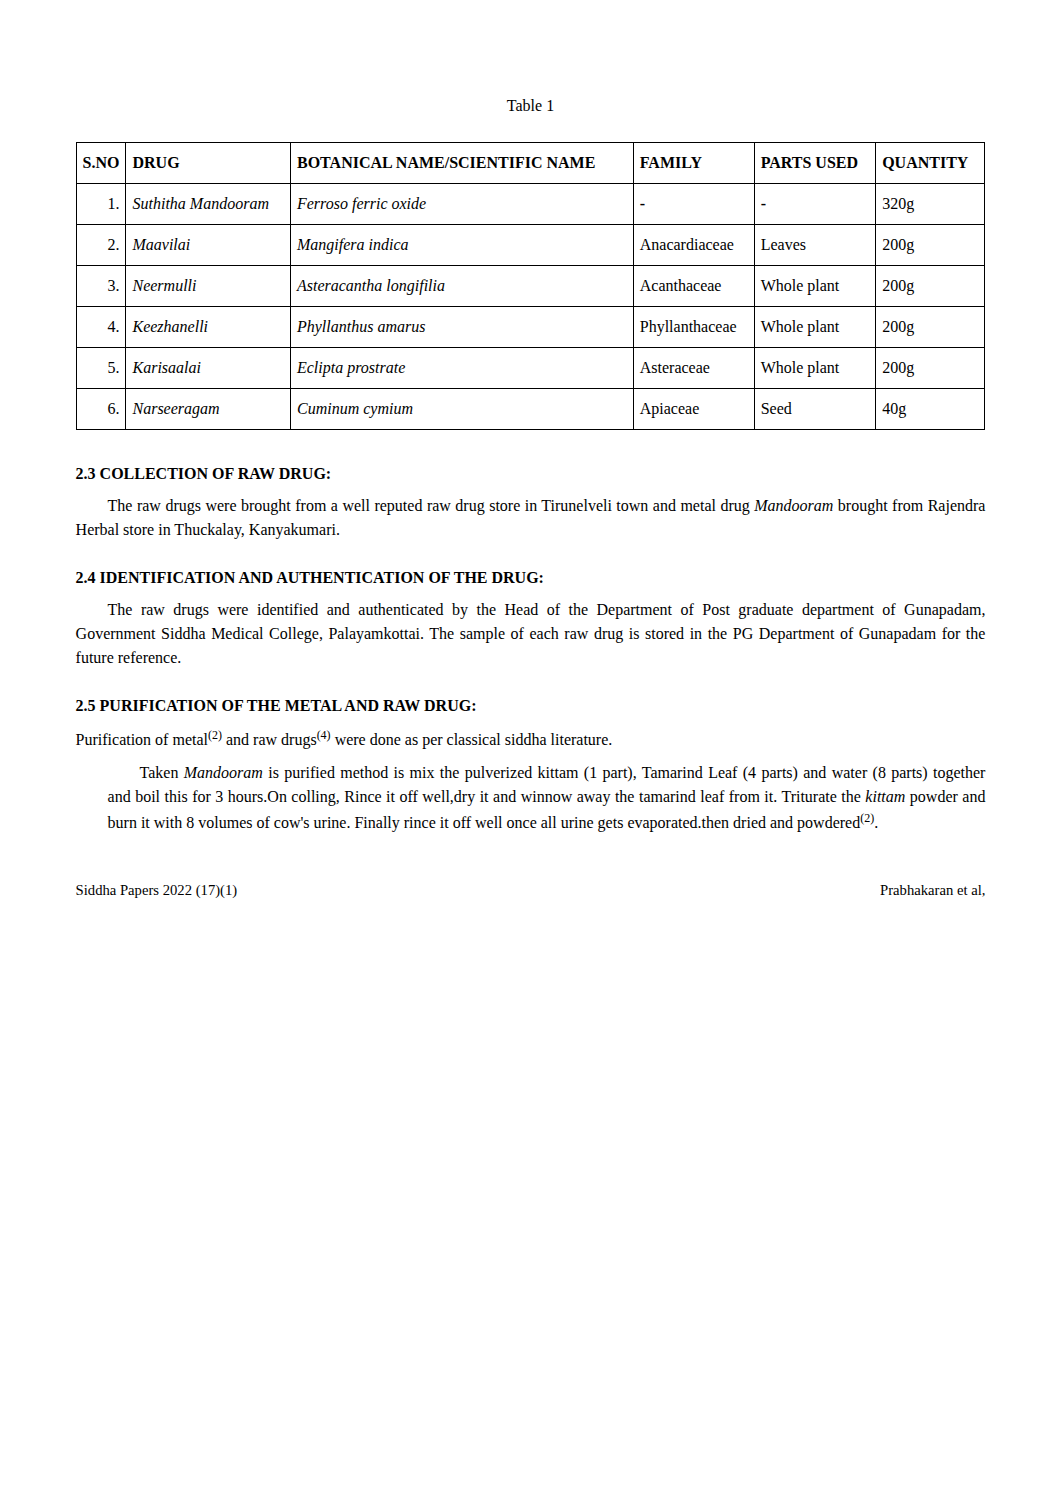Table 1
| S.NO | DRUG | BOTANICAL NAME/SCIENTIFIC NAME | FAMILY | PARTS USED | QUANTITY |
| --- | --- | --- | --- | --- | --- |
| 1. | Suthitha Mandooram | Ferroso ferric oxide | - | - | 320g |
| 2. | Maavilai | Mangifera indica | Anacardiaceae | Leaves | 200g |
| 3. | Neermulli | Asteracantha longifilia | Acanthaceae | Whole plant | 200g |
| 4. | Keezhanelli | Phyllanthus amarus | Phyllanthaceae | Whole plant | 200g |
| 5. | Karisaalai | Eclipta prostrate | Asteraceae | Whole plant | 200g |
| 6. | Narseeragam | Cuminum cymium | Apiaceae | Seed | 40g |
2.3 COLLECTION OF RAW DRUG:
The raw drugs were brought from a well reputed raw drug store in Tirunelveli town and metal drug Mandooram brought from Rajendra Herbal store in Thuckalay, Kanyakumari.
2.4 IDENTIFICATION AND AUTHENTICATION OF THE DRUG:
The raw drugs were identified and authenticated by the Head of the Department of Post graduate department of Gunapadam, Government Siddha Medical College, Palayamkottai. The sample of each raw drug is stored in the PG Department of Gunapadam for the future reference.
2.5 PURIFICATION OF THE METAL AND RAW DRUG:
Purification of metal(2) and raw drugs(4) were done as per classical siddha literature.
Taken Mandooram is purified method is mix the pulverized kittam (1 part), Tamarind Leaf (4 parts) and water (8 parts) together and boil this for 3 hours.On colling, Rince it off well,dry it and winnow away the tamarind leaf from it. Triturate the kittam powder and burn it with 8 volumes of cow's urine. Finally rince it off well once all urine gets evaporated.then dried and powdered(2).
Siddha Papers 2022 (17)(1) Prabhakaran et al,